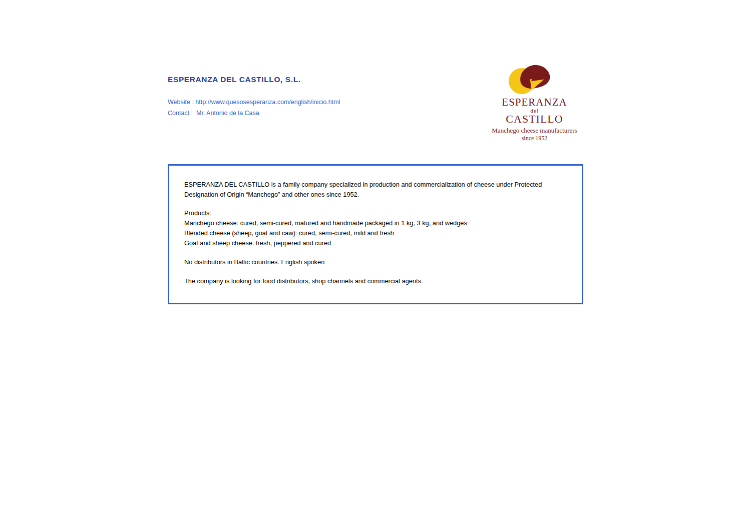ESPERANZA
del
CASTILLO
Manchego cheese manufacturers
since 1952
ESPERANZA DEL CASTILLO, S.L.
Website : http://www.quesosesperanza.com/english/inicio.html
Contact : Mr. Antonio de la Casa
ESPERANZA DEL CASTILLO is a family company specialized in production and commercialization of cheese under Protected Designation of Origin “Manchego” and other ones since 1952.
Products:
Manchego cheese: cured, semi-cured, matured and handmade packaged in 1 kg, 3 kg, and wedges
Blended cheese (sheep, goat and caw): cured, semi-cured, mild and fresh
Goat and sheep cheese: fresh, peppered and cured
No distributors in Baltic countries. English spoken
The company is looking for food distributors, shop channels and commercial agents.